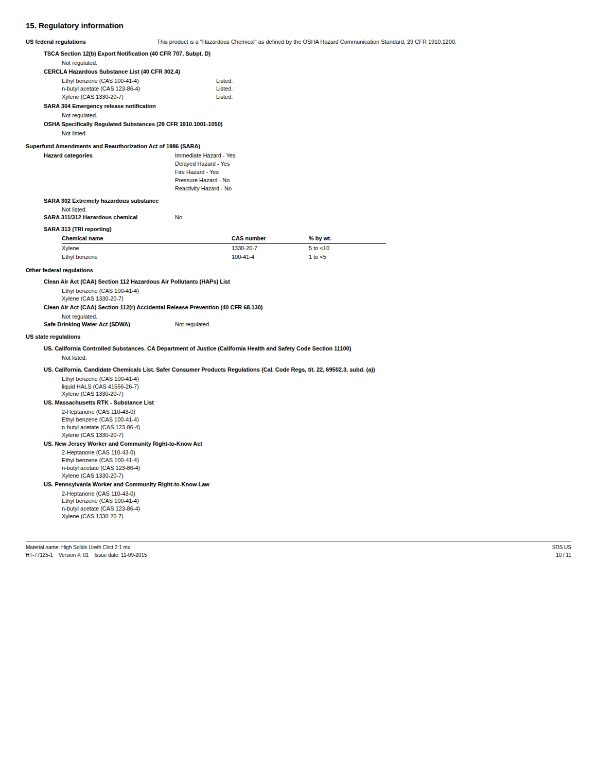15. Regulatory information
US federal regulations
This product is a "Hazardous Chemical" as defined by the OSHA Hazard Communication Standard, 29 CFR 1910.1200.
TSCA Section 12(b) Export Notification (40 CFR 707, Subpt. D)
Not regulated.
CERCLA Hazardous Substance List (40 CFR 302.4)
| Ethyl benzene (CAS 100-41-4) | Listed. |
| n-butyl acetate (CAS 123-86-4) | Listed. |
| Xylene (CAS 1330-20-7) | Listed. |
SARA 304 Emergency release notification
Not regulated.
OSHA Specifically Regulated Substances (29 CFR 1910.1001-1050)
Not listed.
Superfund Amendments and Reauthorization Act of 1986 (SARA)
Hazard categories
Immediate Hazard - Yes
Delayed Hazard - Yes
Fire Hazard - Yes
Pressure Hazard - No
Reactivity Hazard - No
SARA 302 Extremely hazardous substance
Not listed.
SARA 311/312 Hazardous chemical
No
SARA 313 (TRI reporting)
| Chemical name | CAS number | % by wt. |
| --- | --- | --- |
| Xylene | 1330-20-7 | 5 to <10 |
| Ethyl benzene | 100-41-4 | 1 to <5 |
Other federal regulations
Clean Air Act (CAA) Section 112 Hazardous Air Pollutants (HAPs) List
Ethyl benzene (CAS 100-41-4)
Xylene (CAS 1330-20-7)
Clean Air Act (CAA) Section 112(r) Accidental Release Prevention (40 CFR 68.130)
Not regulated.
Safe Drinking Water Act (SDWA)
Not regulated.
US state regulations
US. California Controlled Substances. CA Department of Justice (California Health and Safety Code Section 11100)
Not listed.
US. California. Candidate Chemicals List. Safer Consumer Products Regulations (Cal. Code Regs, tit. 22, 69502.3, subd. (a))
Ethyl benzene (CAS 100-41-4)
liquid HALS (CAS 41556-26-7)
Xylene (CAS 1330-20-7)
US. Massachusetts RTK - Substance List
2-Heptanone (CAS 110-43-0)
Ethyl benzene (CAS 100-41-4)
n-butyl acetate (CAS 123-86-4)
Xylene (CAS 1330-20-7)
US. New Jersey Worker and Community Right-to-Know Act
2-Heptanone (CAS 110-43-0)
Ethyl benzene (CAS 100-41-4)
n-butyl acetate (CAS 123-86-4)
Xylene (CAS 1330-20-7)
US. Pennsylvania Worker and Community Right-to-Know Law
2-Heptanone (CAS 110-43-0)
Ethyl benzene (CAS 100-41-4)
n-butyl acetate (CAS 123-86-4)
Xylene (CAS 1330-20-7)
Material name: High Solids Ureth Clrct 2:1 mx
HT-77125-1 Version #: 01 Issue date: 11-09-2015
SDS US
10 / 11